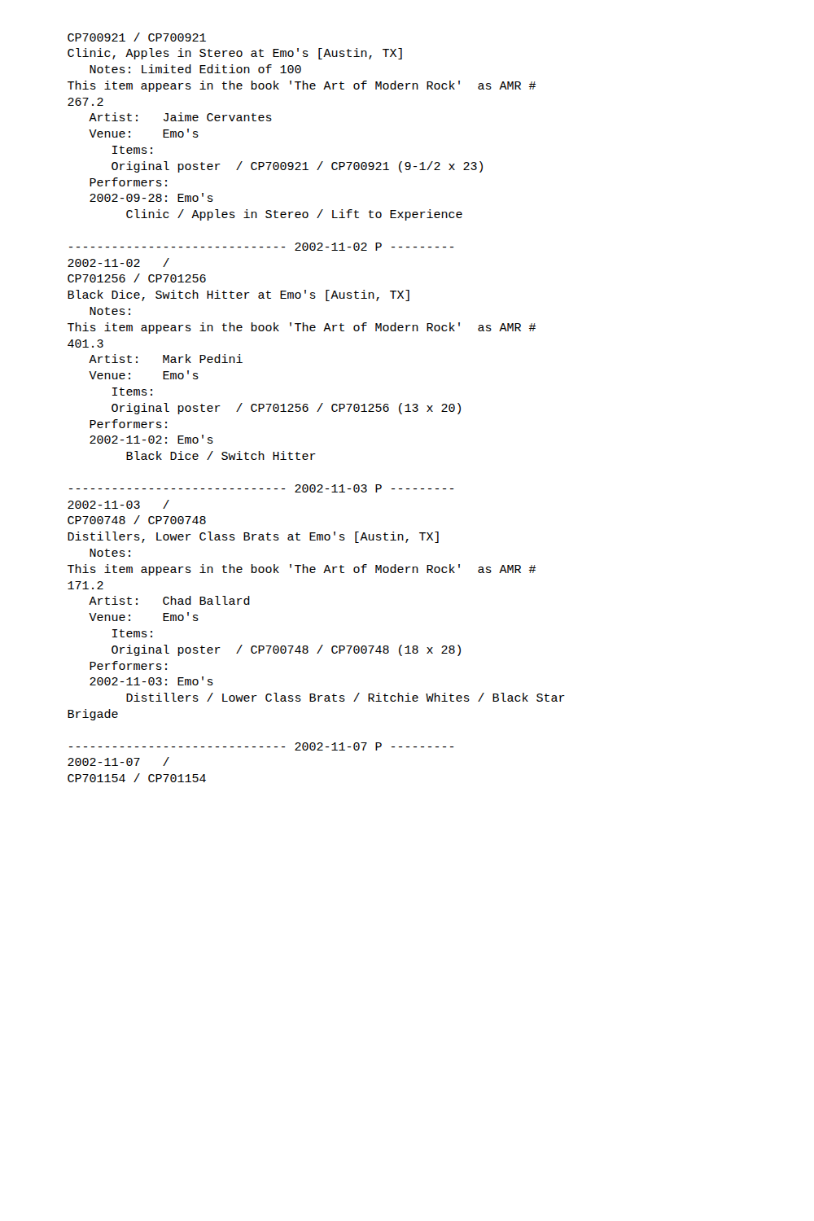CP700921 / CP700921
Clinic, Apples in Stereo at Emo's [Austin, TX]
   Notes: Limited Edition of 100
This item appears in the book 'The Art of Modern Rock'  as AMR # 
267.2
   Artist:   Jaime Cervantes
   Venue:    Emo's
      Items:
      Original poster  / CP700921 / CP700921 (9-1/2 x 23)
   Performers:
   2002-09-28: Emo's
        Clinic / Apples in Stereo / Lift to Experience

------------------------------ 2002-11-02 P ---------
2002-11-02   / 
CP701256 / CP701256
Black Dice, Switch Hitter at Emo's [Austin, TX]
   Notes: 
This item appears in the book 'The Art of Modern Rock'  as AMR # 
401.3
   Artist:   Mark Pedini
   Venue:    Emo's
      Items:
      Original poster  / CP701256 / CP701256 (13 x 20)
   Performers:
   2002-11-02: Emo's
        Black Dice / Switch Hitter

------------------------------ 2002-11-03 P ---------
2002-11-03   / 
CP700748 / CP700748
Distillers, Lower Class Brats at Emo's [Austin, TX]
   Notes: 
This item appears in the book 'The Art of Modern Rock'  as AMR # 
171.2
   Artist:   Chad Ballard
   Venue:    Emo's
      Items:
      Original poster  / CP700748 / CP700748 (18 x 28)
   Performers:
   2002-11-03: Emo's
        Distillers / Lower Class Brats / Ritchie Whites / Black Star 
Brigade

------------------------------ 2002-11-07 P ---------
2002-11-07   / 
CP701154 / CP701154